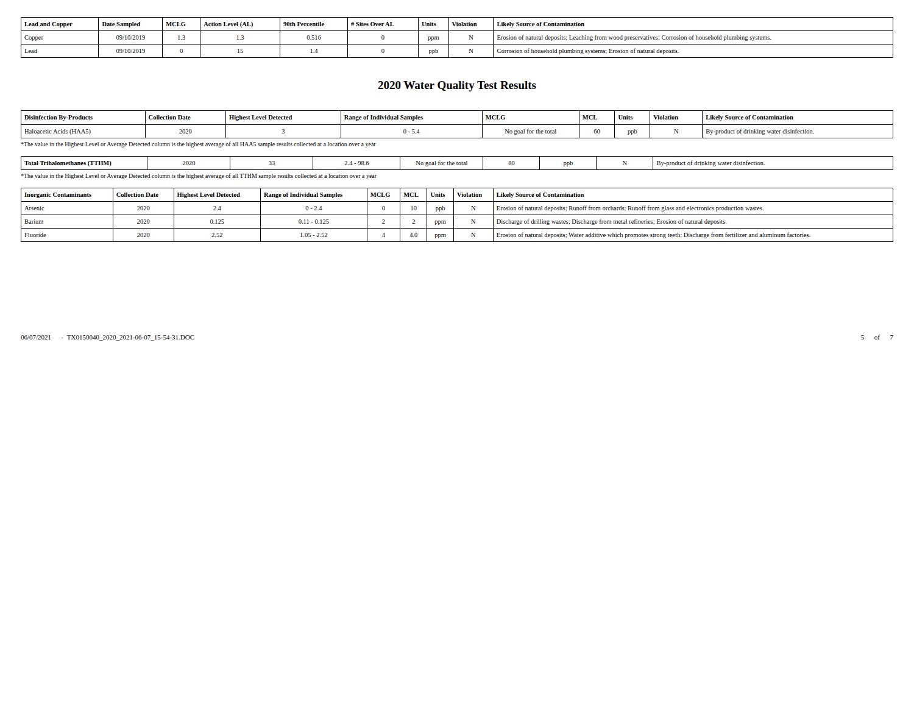| Lead and Copper | Date Sampled | MCLG | Action Level (AL) | 90th Percentile | # Sites Over AL | Units | Violation | Likely Source of Contamination |
| --- | --- | --- | --- | --- | --- | --- | --- | --- |
| Copper | 09/10/2019 | 1.3 | 1.3 | 0.516 | 0 | ppm | N | Erosion of natural deposits; Leaching from wood preservatives; Corrosion of household plumbing systems. |
| Lead | 09/10/2019 | 0 | 15 | 1.4 | 0 | ppb | N | Corrosion of household plumbing systems; Erosion of natural deposits. |
2020 Water Quality Test Results
| Disinfection By-Products | Collection Date | Highest Level Detected | Range of Individual Samples | MCLG | MCL | Units | Violation | Likely Source of Contamination |
| --- | --- | --- | --- | --- | --- | --- | --- | --- |
| Haloacetic Acids (HAA5) | 2020 | 3 | 0 - 5.4 | No goal for the total | 60 | ppb | N | By-product of drinking water disinfection. |
*The value in the Highest Level or Average Detected column is the highest average of all HAA5 sample results collected at a location over a year
| Total Trihalomethanes (TTHM) | 2020 | 33 | 2.4 - 98.6 | No goal for the total | 80 | ppb | N | By-product of drinking water disinfection. |
*The value in the Highest Level or Average Detected column is the highest average of all TTHM sample results collected at a location over a year
| Inorganic Contaminants | Collection Date | Highest Level Detected | Range of Individual Samples | MCLG | MCL | Units | Violation | Likely Source of Contamination |
| --- | --- | --- | --- | --- | --- | --- | --- | --- |
| Arsenic | 2020 | 2.4 | 0 - 2.4 | 0 | 10 | ppb | N | Erosion of natural deposits; Runoff from orchards; Runoff from glass and electronics production wastes. |
| Barium | 2020 | 0.125 | 0.11 - 0.125 | 2 | 2 | ppm | N | Discharge of drilling wastes; Discharge from metal refineries; Erosion of natural deposits. |
| Fluoride | 2020 | 2.52 | 1.05 - 2.52 | 4 | 4.0 | ppm | N | Erosion of natural deposits; Water additive which promotes strong teeth; Discharge from fertilizer and aluminum factories. |
06/07/2021 - TX0150040_2020_2021-06-07_15-54-31.DOC
5 of 7